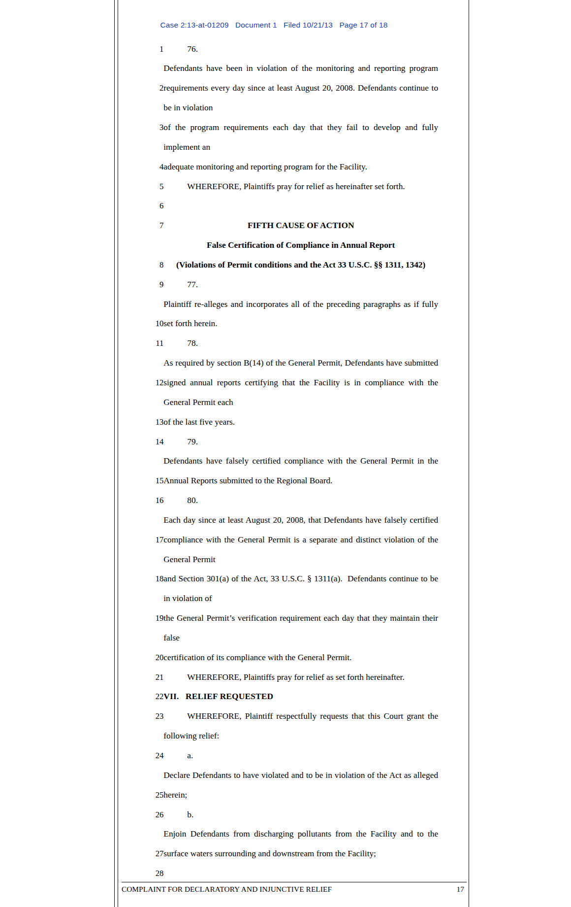Case 2:13-at-01209 Document 1 Filed 10/21/13 Page 17 of 18
| 1 | 76. Defendants have been in violation of the monitoring and reporting program |
| 2 | requirements every day since at least August 20, 2008. Defendants continue to be in violation |
| 3 | of the program requirements each day that they fail to develop and fully implement an |
| 4 | adequate monitoring and reporting program for the Facility. |
| 5 | WHEREFORE, Plaintiffs pray for relief as hereinafter set forth. |
| 6 | |
| 7 | FIFTH CAUSE OF ACTION False Certification of Compliance in Annual Report |
| 8 | (Violations of Permit conditions and the Act 33 U.S.C. §§ 1311, 1342) |
| 9 | 77. Plaintiff re-alleges and incorporates all of the preceding paragraphs as if fully |
| 10 | set forth herein. |
| 11 | 78. As required by section B(14) of the General Permit, Defendants have submitted |
| 12 | signed annual reports certifying that the Facility is in compliance with the General Permit each |
| 13 | of the last five years. |
| 14 | 79. Defendants have falsely certified compliance with the General Permit in the |
| 15 | Annual Reports submitted to the Regional Board. |
| 16 | 80. Each day since at least August 20, 2008, that Defendants have falsely certified |
| 17 | compliance with the General Permit is a separate and distinct violation of the General Permit |
| 18 | and Section 301(a) of the Act, 33 U.S.C. § 1311(a). Defendants continue to be in violation of |
| 19 | the General Permit’s verification requirement each day that they maintain their false |
| 20 | certification of its compliance with the General Permit. |
| 21 | WHEREFORE, Plaintiffs pray for relief as set forth hereinafter. |
| 22 | VII. RELIEF REQUESTED |
| 23 | WHEREFORE, Plaintiff respectfully requests that this Court grant the following relief: |
| 24 | a. Declare Defendants to have violated and to be in violation of the Act as alleged |
| 25 | herein; |
| 26 | b. Enjoin Defendants from discharging pollutants from the Facility and to the |
| 27 | surface waters surrounding and downstream from the Facility; |
| 28 | |
COMPLAINT FOR DECLARATORY AND INJUNCTIVE RELIEF 17